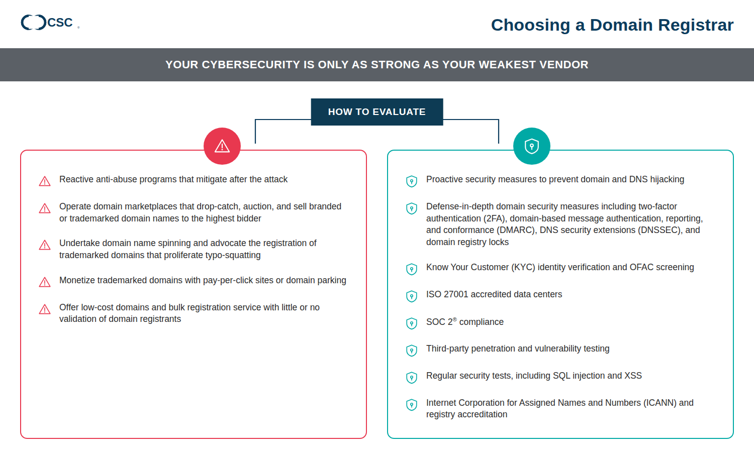CSC ®
Choosing a Domain Registrar
Your cybersecurity is only as strong as your weakest vendor
How to Evaluate
Reactive anti-abuse programs that mitigate after the attack
Operate domain marketplaces that drop-catch, auction, and sell branded or trademarked domain names to the highest bidder
Undertake domain name spinning and advocate the registration of trademarked domains that proliferate typo-squatting
Monetize trademarked domains with pay-per-click sites or domain parking
Offer low-cost domains and bulk registration service with little or no validation of domain registrants
Proactive security measures to prevent domain and DNS hijacking
Defense-in-depth domain security measures including two-factor authentication (2FA), domain-based message authentication, reporting, and conformance (DMARC), DNS security extensions (DNSSEC), and domain registry locks
Know Your Customer (KYC) identity verification and OFAC screening
ISO 27001 accredited data centers
SOC 2® compliance
Third-party penetration and vulnerability testing
Regular security tests, including SQL injection and XSS
Internet Corporation for Assigned Names and Numbers (ICANN) and registry accreditation